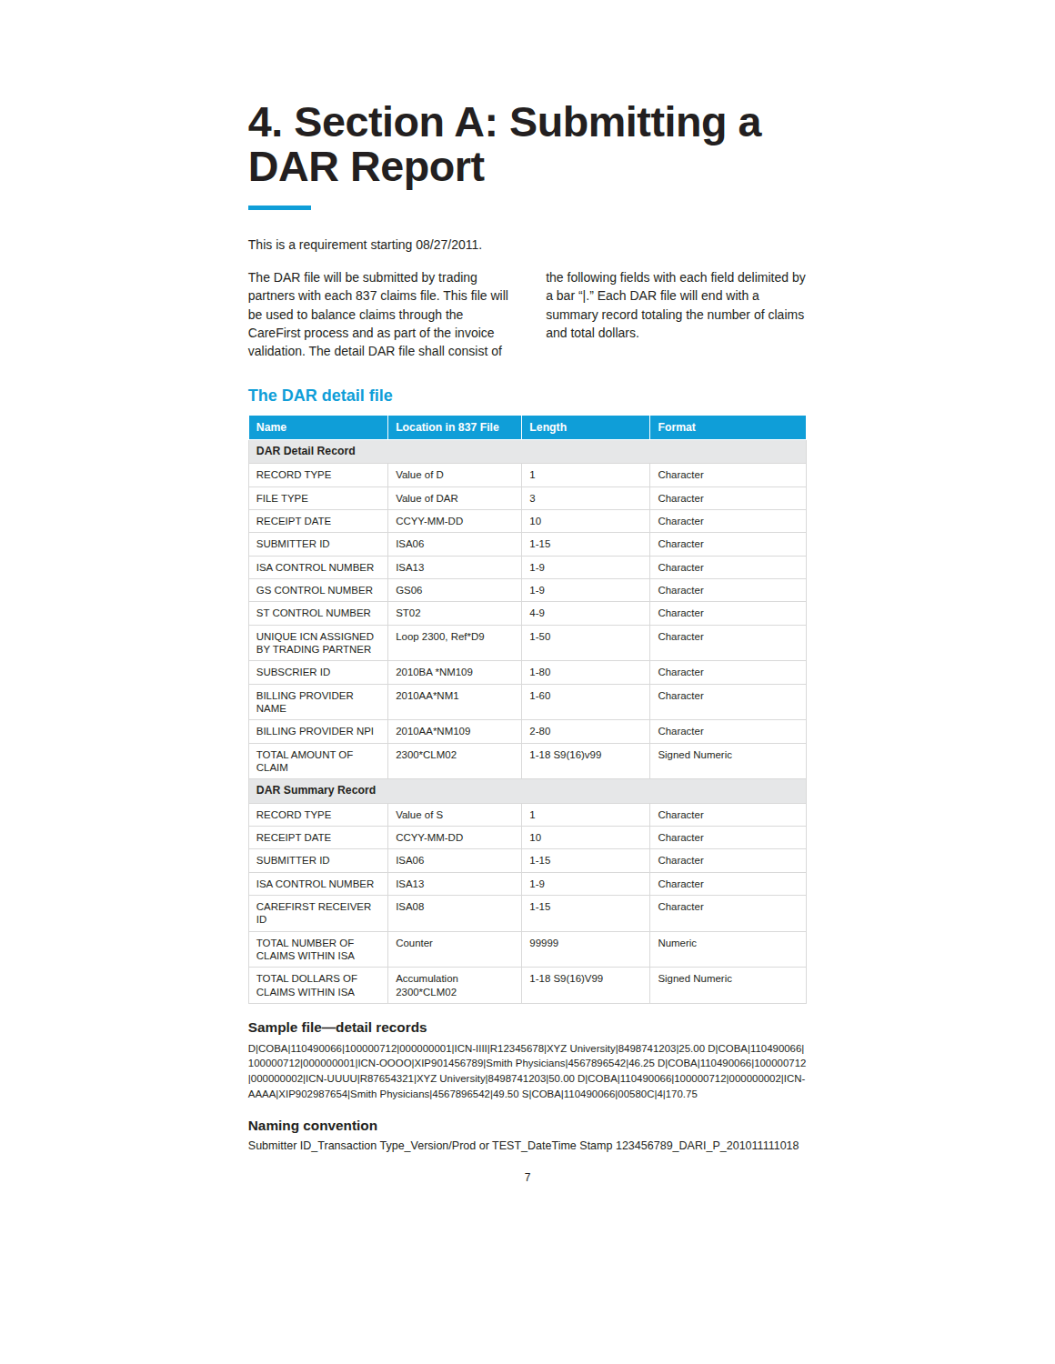4. Section A: Submitting a DAR Report
This is a requirement starting 08/27/2011.
The DAR file will be submitted by trading partners with each 837 claims file. This file will be used to balance claims through the CareFirst process and as part of the invoice validation. The detail DAR file shall consist of the following fields with each field delimited by a bar “|.” Each DAR file will end with a summary record totaling the number of claims and total dollars.
The DAR detail file
| Name | Location in 837 File | Length | Format |
| --- | --- | --- | --- |
| DAR Detail Record |
| RECORD TYPE | Value of D | 1 | Character |
| FILE TYPE | Value of DAR | 3 | Character |
| RECEIPT DATE | CCYY-MM-DD | 10 | Character |
| SUBMITTER ID | ISA06 | 1-15 | Character |
| ISA CONTROL NUMBER | ISA13 | 1-9 | Character |
| GS CONTROL NUMBER | GS06 | 1-9 | Character |
| ST CONTROL NUMBER | ST02 | 4-9 | Character |
| UNIQUE ICN ASSIGNED BY TRADING PARTNER | Loop 2300, Ref*D9 | 1-50 | Character |
| SUBSCRIER ID | 2010BA *NM109 | 1-80 | Character |
| BILLING PROVIDER NAME | 2010AA*NM1 | 1-60 | Character |
| BILLING PROVIDER NPI | 2010AA*NM109 | 2-80 | Character |
| TOTAL AMOUNT OF CLAIM | 2300*CLM02 | 1-18 S9(16)v99 | Signed Numeric |
| DAR Summary Record |
| RECORD TYPE | Value of S | 1 | Character |
| RECEIPT DATE | CCYY-MM-DD | 10 | Character |
| SUBMITTER ID | ISA06 | 1-15 | Character |
| ISA CONTROL NUMBER | ISA13 | 1-9 | Character |
| CAREFIRST RECEIVER ID | ISA08 | 1-15 | Character |
| TOTAL NUMBER OF CLAIMS WITHIN ISA | Counter | 99999 | Numeric |
| TOTAL DOLLARS OF CLAIMS WITHIN ISA | Accumulation 2300*CLM02 | 1-18 S9(16)V99 | Signed Numeric |
Sample file—detail records
D|COBA|110490066|100000712|000000001|ICN-IIII|R12345678|XYZ University|8498741203|25.00 D|COBA|110490066|100000712|000000001|ICN-OOOO|XIP901456789|Smith Physicians|4567896542|46.25 D|COBA|110490066|100000712 |000000002|ICN-UUUU|R87654321|XYZ University|8498741203|50.00 D|COBA|110490066|100000712|000000002|ICN-AAAA|XIP902987654|Smith Physicians|4567896542|49.50 S|COBA|110490066|00580C|4|170.75
Naming convention
Submitter ID_Transaction Type_Version/Prod or TEST_DateTime Stamp 123456789_DARI_P_201011111018
7